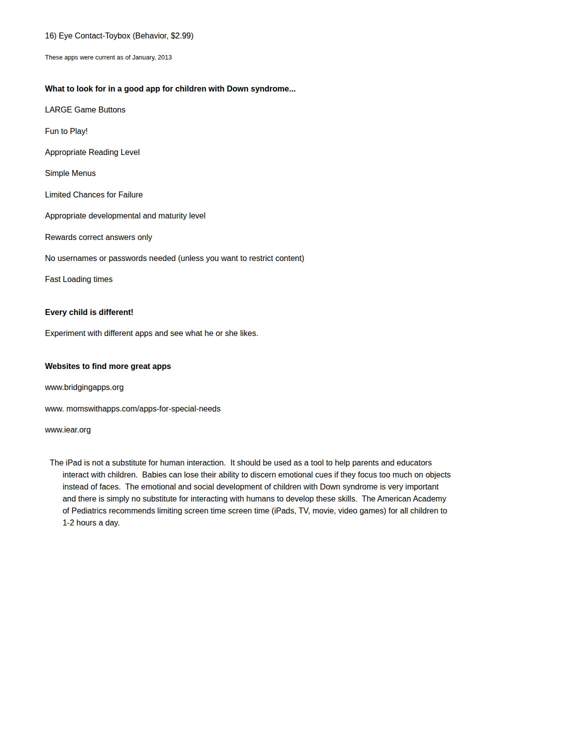16) Eye Contact-Toybox (Behavior, $2.99)
These apps were current as of January, 2013
What to look for in a good app for children with Down syndrome...
LARGE Game Buttons
Fun to Play!
Appropriate Reading Level
Simple Menus
Limited Chances for Failure
Appropriate developmental and maturity level
Rewards correct answers only
No usernames or passwords needed (unless you want to restrict content)
Fast Loading times
Every child is different!
Experiment with different apps and see what he or she likes.
Websites to find more great apps
www.bridgingapps.org
www. momswithapps.com/apps-for-special-needs
www.iear.org
The iPad is not a substitute for human interaction. It should be used as a tool to help parents and educators interact with children. Babies can lose their ability to discern emotional cues if they focus too much on objects instead of faces. The emotional and social development of children with Down syndrome is very important and there is simply no substitute for interacting with humans to develop these skills. The American Academy of Pediatrics recommends limiting screen time screen time (iPads, TV, movie, video games) for all children to 1-2 hours a day.